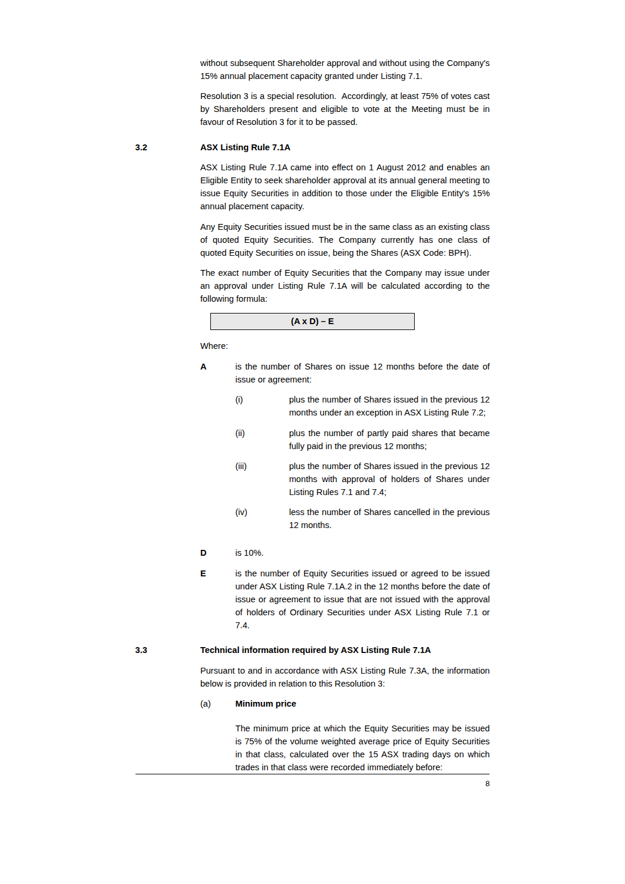without subsequent Shareholder approval and without using the Company's 15% annual placement capacity granted under Listing 7.1.
Resolution 3 is a special resolution. Accordingly, at least 75% of votes cast by Shareholders present and eligible to vote at the Meeting must be in favour of Resolution 3 for it to be passed.
3.2
ASX Listing Rule 7.1A
ASX Listing Rule 7.1A came into effect on 1 August 2012 and enables an Eligible Entity to seek shareholder approval at its annual general meeting to issue Equity Securities in addition to those under the Eligible Entity's 15% annual placement capacity.
Any Equity Securities issued must be in the same class as an existing class of quoted Equity Securities. The Company currently has one class of quoted Equity Securities on issue, being the Shares (ASX Code: BPH).
The exact number of Equity Securities that the Company may issue under an approval under Listing Rule 7.1A will be calculated according to the following formula:
(A x D) – E
Where:
A
is the number of Shares on issue 12 months before the date of issue or agreement:
(i)
plus the number of Shares issued in the previous 12 months under an exception in ASX Listing Rule 7.2;
(ii)
plus the number of partly paid shares that became fully paid in the previous 12 months;
(iii)
plus the number of Shares issued in the previous 12 months with approval of holders of Shares under Listing Rules 7.1 and 7.4;
(iv)
less the number of Shares cancelled in the previous 12 months.
D
is 10%.
E
is the number of Equity Securities issued or agreed to be issued under ASX Listing Rule 7.1A.2 in the 12 months before the date of issue or agreement to issue that are not issued with the approval of holders of Ordinary Securities under ASX Listing Rule 7.1 or 7.4.
3.3
Technical information required by ASX Listing Rule 7.1A
Pursuant to and in accordance with ASX Listing Rule 7.3A, the information below is provided in relation to this Resolution 3:
(a)
Minimum price
The minimum price at which the Equity Securities may be issued is 75% of the volume weighted average price of Equity Securities in that class, calculated over the 15 ASX trading days on which trades in that class were recorded immediately before:
8